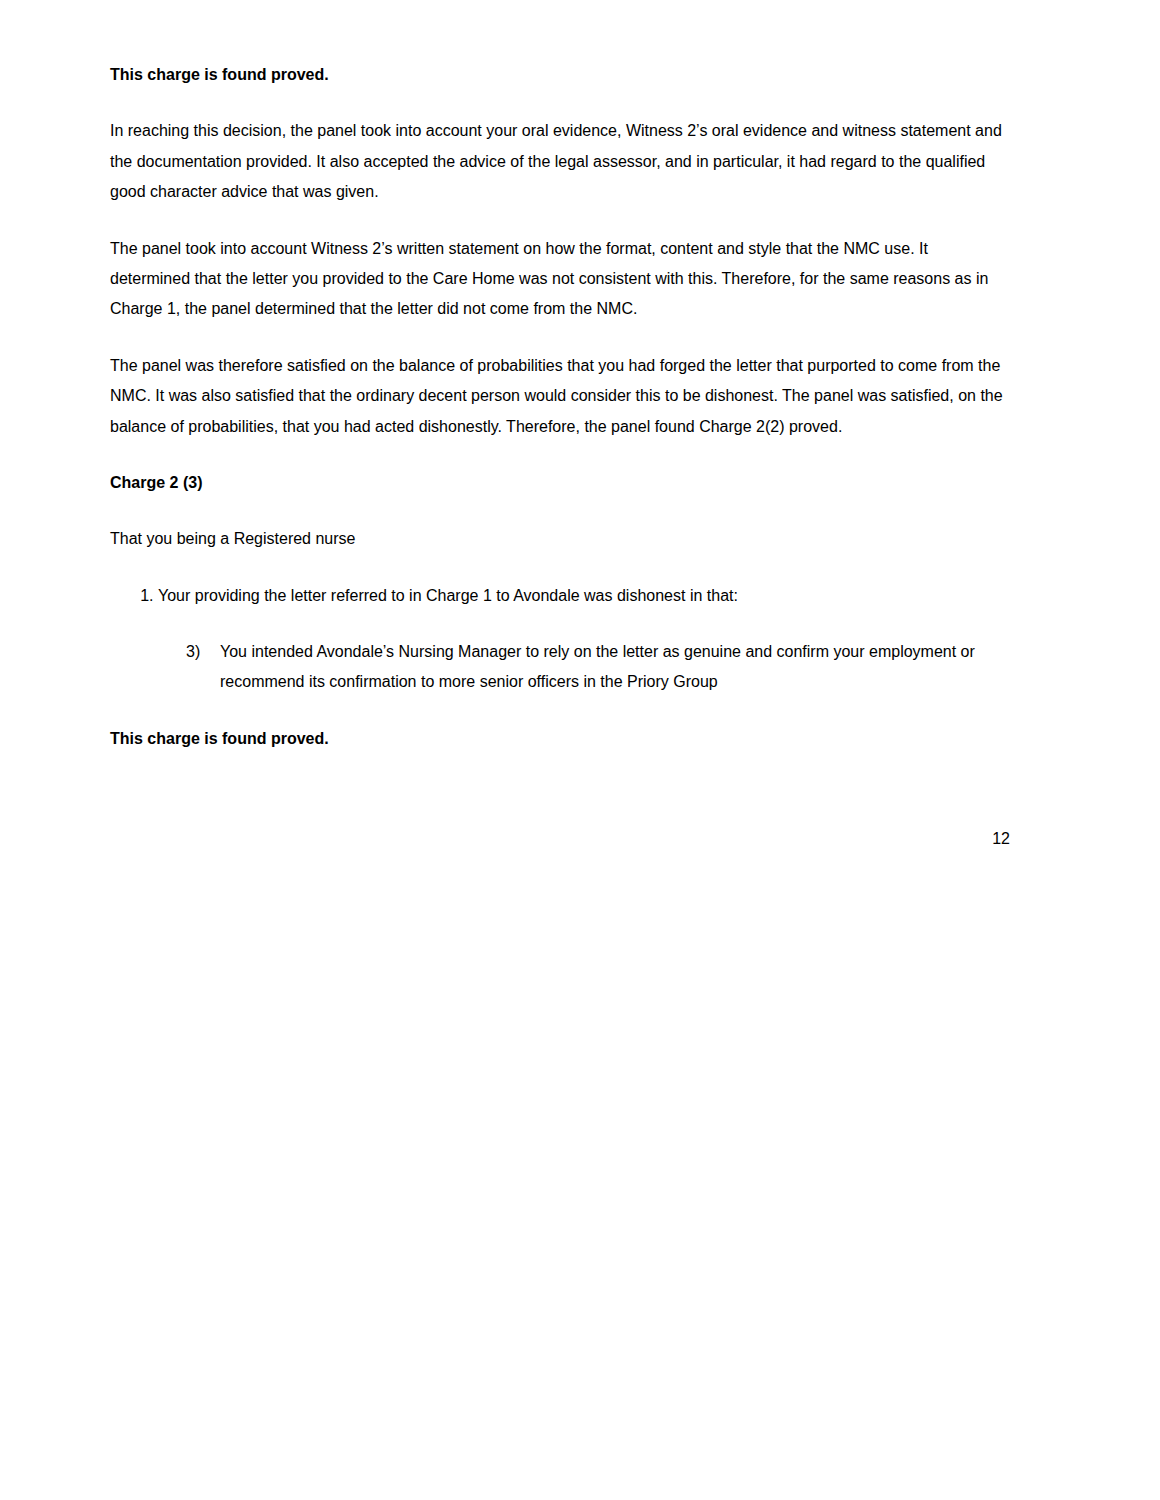This charge is found proved.
In reaching this decision, the panel took into account your oral evidence, Witness 2’s oral evidence and witness statement and the documentation provided. It also accepted the advice of the legal assessor, and in particular, it had regard to the qualified good character advice that was given.
The panel took into account Witness 2’s written statement on how the format, content and style that the NMC use. It determined that the letter you provided to the Care Home was not consistent with this. Therefore, for the same reasons as in Charge 1, the panel determined that the letter did not come from the NMC.
The panel was therefore satisfied on the balance of probabilities that you had forged the letter that purported to come from the NMC. It was also satisfied that the ordinary decent person would consider this to be dishonest. The panel was satisfied, on the balance of probabilities, that you had acted dishonestly. Therefore, the panel found Charge 2(2) proved.
Charge 2 (3)
That you being a Registered nurse
Your providing the letter referred to in Charge 1 to Avondale was dishonest in that:
You intended Avondale’s Nursing Manager to rely on the letter as genuine and confirm your employment or recommend its confirmation to more senior officers in the Priory Group
This charge is found proved.
12